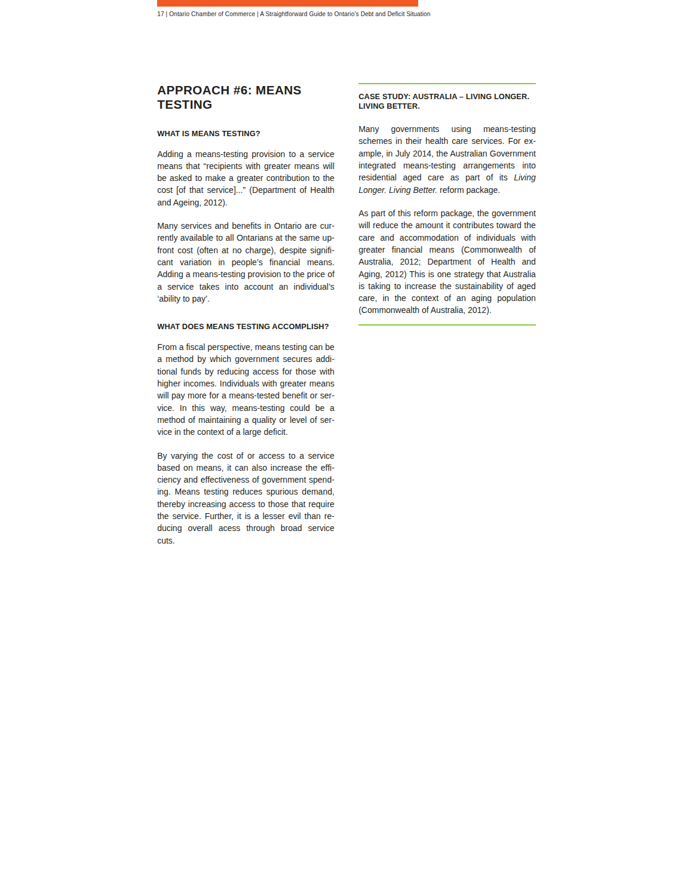17 | Ontario Chamber of Commerce | A Straightforward Guide to Ontario’s Debt and Deficit Situation
APPROACH #6: MEANS TESTING
WHAT IS MEANS TESTING?
Adding a means-testing provision to a service means that “recipients with greater means will be asked to make a greater contribution to the cost [of that service]...” (Department of Health and Ageing, 2012).
Many services and benefits in Ontario are currently available to all Ontarians at the same upfront cost (often at no charge), despite significant variation in people’s financial means. Adding a means-testing provision to the price of a service takes into account an individual’s ‘ability to pay’.
WHAT DOES MEANS TESTING ACCOMPLISH?
From a fiscal perspective, means testing can be a method by which government secures additional funds by reducing access for those with higher incomes. Individuals with greater means will pay more for a means-tested benefit or service. In this way, means-testing could be a method of maintaining a quality or level of service in the context of a large deficit.
By varying the cost of or access to a service based on means, it can also increase the efficiency and effectiveness of government spending. Means testing reduces spurious demand, thereby increasing access to those that require the service. Further, it is a lesser evil than reducing overall acess through broad service cuts.
CASE STUDY: AUSTRALIA – LIVING LONGER. LIVING BETTER.
Many governments using means-testing schemes in their health care services. For example, in July 2014, the Australian Government integrated means-testing arrangements into residential aged care as part of its Living Longer. Living Better. reform package.
As part of this reform package, the government will reduce the amount it contributes toward the care and accommodation of individuals with greater financial means (Commonwealth of Australia, 2012; Department of Health and Aging, 2012) This is one strategy that Australia is taking to increase the sustainability of aged care, in the context of an aging population (Commonwealth of Australia, 2012).